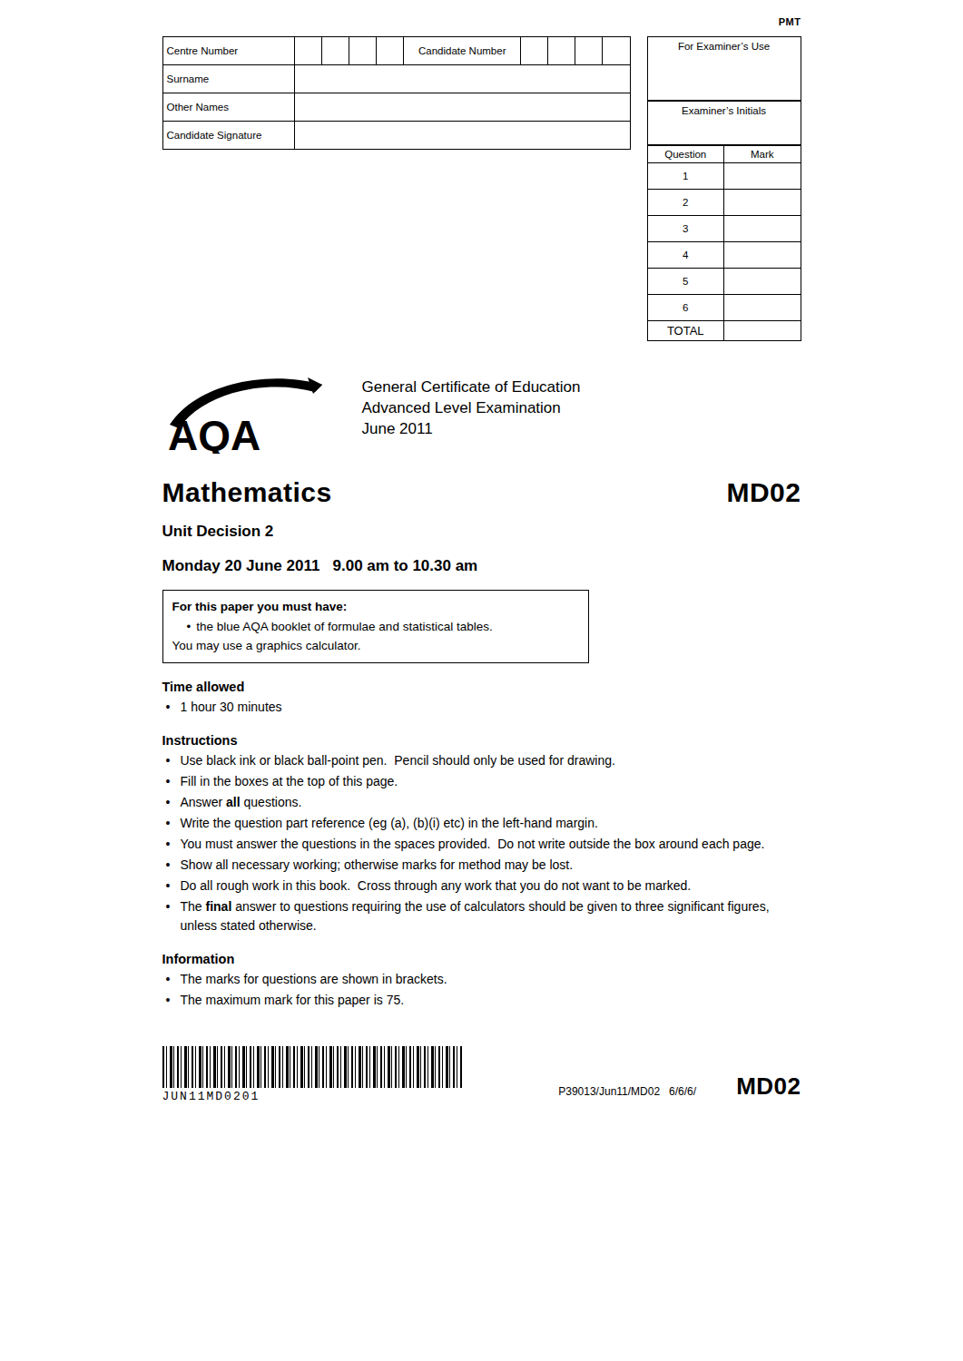PMT
| Centre Number | | | | | Candidate Number | | | | |
| Surname | |
| Other Names | |
| Candidate Signature | |
| For Examiner’s Use |
| Examiner’s Initials |
| Question | Mark |
| 1 | |
| 2 | |
| 3 | |
| 4 | |
| 5 | |
| 6 | |
| TOTAL | |
AQA
General Certificate of Education
Advanced Level Examination
June 2011
Mathematics MD02
Unit Decision 2
Monday 20 June 2011 9.00 am to 10.30 am
For this paper you must have:
the blue AQA booklet of formulae and statistical tables.
You may use a graphics calculator.
Time allowed
1 hour 30 minutes
Instructions
Use black ink or black ball-point pen. Pencil should only be used for drawing.
Fill in the boxes at the top of this page.
Answer all questions.
Write the question part reference (eg (a), (b)(i) etc) in the left-hand margin.
You must answer the questions in the spaces provided. Do not write outside the box around each page.
Show all necessary working; otherwise marks for method may be lost.
Do all rough work in this book. Cross through any work that you do not want to be marked.
The final answer to questions requiring the use of calculators should be given to three significant figures, unless stated otherwise.
Information
The marks for questions are shown in brackets.
The maximum mark for this paper is 75.
JUN11MD0201
P39013/Jun11/MD02 6/6/6/
MD02